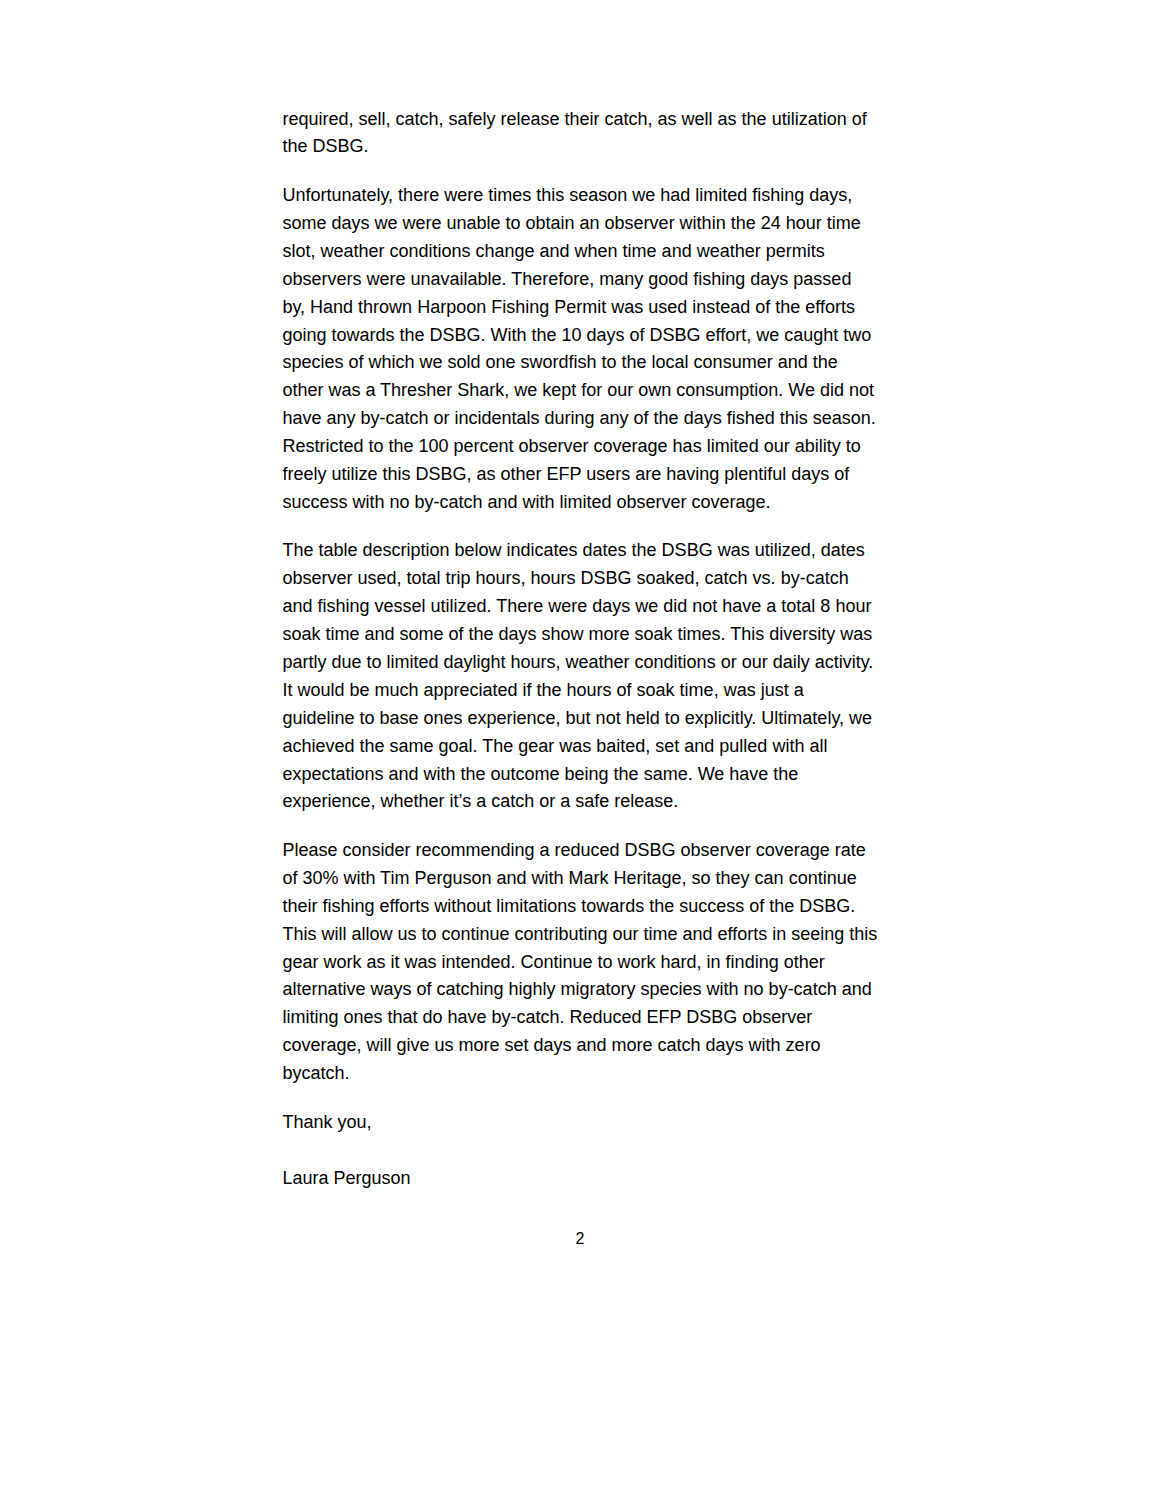required, sell, catch, safely release their catch, as well as the utilization of the DSBG.
Unfortunately, there were times this season we had limited fishing days, some days we were unable to obtain an observer within the 24 hour time slot, weather conditions change and when time and weather permits observers were unavailable. Therefore, many good fishing days passed by, Hand thrown Harpoon Fishing Permit was used instead of the efforts going towards the DSBG. With the 10 days of DSBG effort, we caught two species of which we sold one swordfish to the local consumer and the other was a Thresher Shark, we kept for our own consumption. We did not have any by-catch or incidentals during any of the days fished this season. Restricted to the 100 percent observer coverage has limited our ability to freely utilize this DSBG, as other EFP users are having plentiful days of success with no by-catch and with limited observer coverage.
The table description below indicates dates the DSBG was utilized, dates observer used, total trip hours, hours DSBG soaked, catch vs. by-catch and fishing vessel utilized. There were days we did not have a total 8 hour soak time and some of the days show more soak times. This diversity was partly due to limited daylight hours, weather conditions or our daily activity. It would be much appreciated if the hours of soak time, was just a guideline to base ones experience, but not held to explicitly. Ultimately, we achieved the same goal. The gear was baited, set and pulled with all expectations and with the outcome being the same. We have the experience, whether it’s a catch or a safe release.
Please consider recommending a reduced DSBG observer coverage rate of 30% with Tim Perguson and with Mark Heritage, so they can continue their fishing efforts without limitations towards the success of the DSBG. This will allow us to continue contributing our time and efforts in seeing this gear work as it was intended. Continue to work hard, in finding other alternative ways of catching highly migratory species with no by-catch and limiting ones that do have by-catch. Reduced EFP DSBG observer coverage, will give us more set days and more catch days with zero bycatch.
Thank you,
Laura Perguson
2